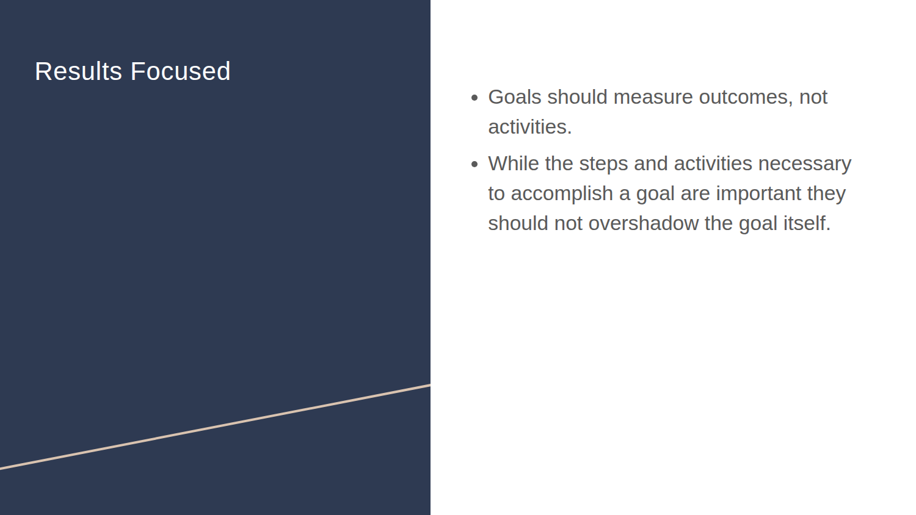Results Focused
Goals should measure outcomes, not activities.
While the steps and activities necessary to accomplish a goal are important they should not overshadow the goal itself.